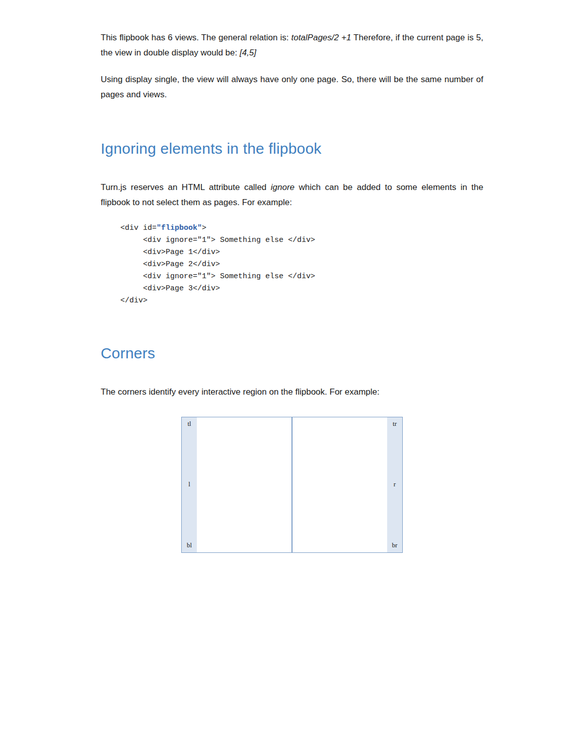This flipbook has 6 views. The general relation is: totalPages/2 +1 Therefore, if the current page is 5, the view in double display would be: [4,5]
Using display single, the view will always have only one page. So, there will be the same number of pages and views.
Ignoring elements in the flipbook
Turn.js reserves an HTML attribute called ignore which can be added to some elements in the flipbook to not select them as pages. For example:
<div id="flipbook">
     <div ignore="1"> Something else </div>
     <div>Page 1</div>
     <div>Page 2</div>
     <div ignore="1"> Something else </div>
     <div>Page 3</div>
</div>
Corners
The corners identify every interactive region on the flipbook. For example:
| tl | | | | tr |
| l | | | | r |
| bl | | | | br |